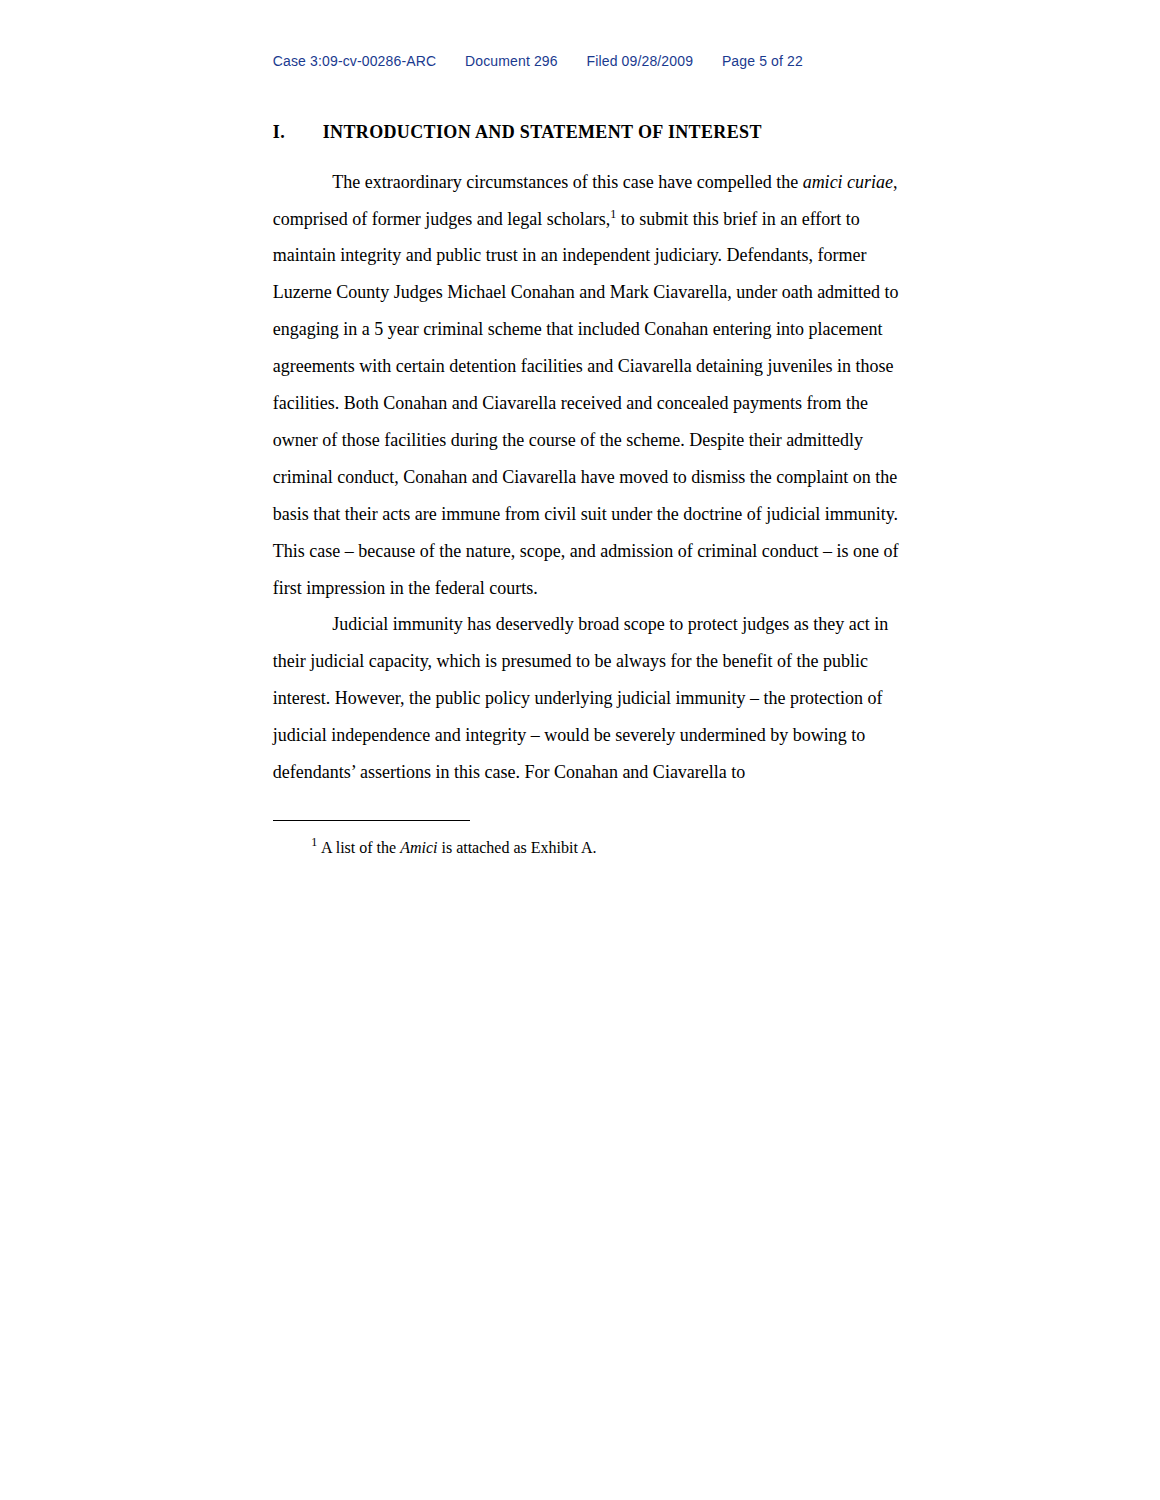Case 3:09-cv-00286-ARC Document 296 Filed 09/28/2009 Page 5 of 22
I. INTRODUCTION AND STATEMENT OF INTEREST
The extraordinary circumstances of this case have compelled the amici curiae, comprised of former judges and legal scholars,1 to submit this brief in an effort to maintain integrity and public trust in an independent judiciary. Defendants, former Luzerne County Judges Michael Conahan and Mark Ciavarella, under oath admitted to engaging in a 5 year criminal scheme that included Conahan entering into placement agreements with certain detention facilities and Ciavarella detaining juveniles in those facilities. Both Conahan and Ciavarella received and concealed payments from the owner of those facilities during the course of the scheme. Despite their admittedly criminal conduct, Conahan and Ciavarella have moved to dismiss the complaint on the basis that their acts are immune from civil suit under the doctrine of judicial immunity. This case – because of the nature, scope, and admission of criminal conduct – is one of first impression in the federal courts.
Judicial immunity has deservedly broad scope to protect judges as they act in their judicial capacity, which is presumed to be always for the benefit of the public interest. However, the public policy underlying judicial immunity – the protection of judicial independence and integrity – would be severely undermined by bowing to defendants’ assertions in this case. For Conahan and Ciavarella to
1A list of the Amici is attached as Exhibit A.